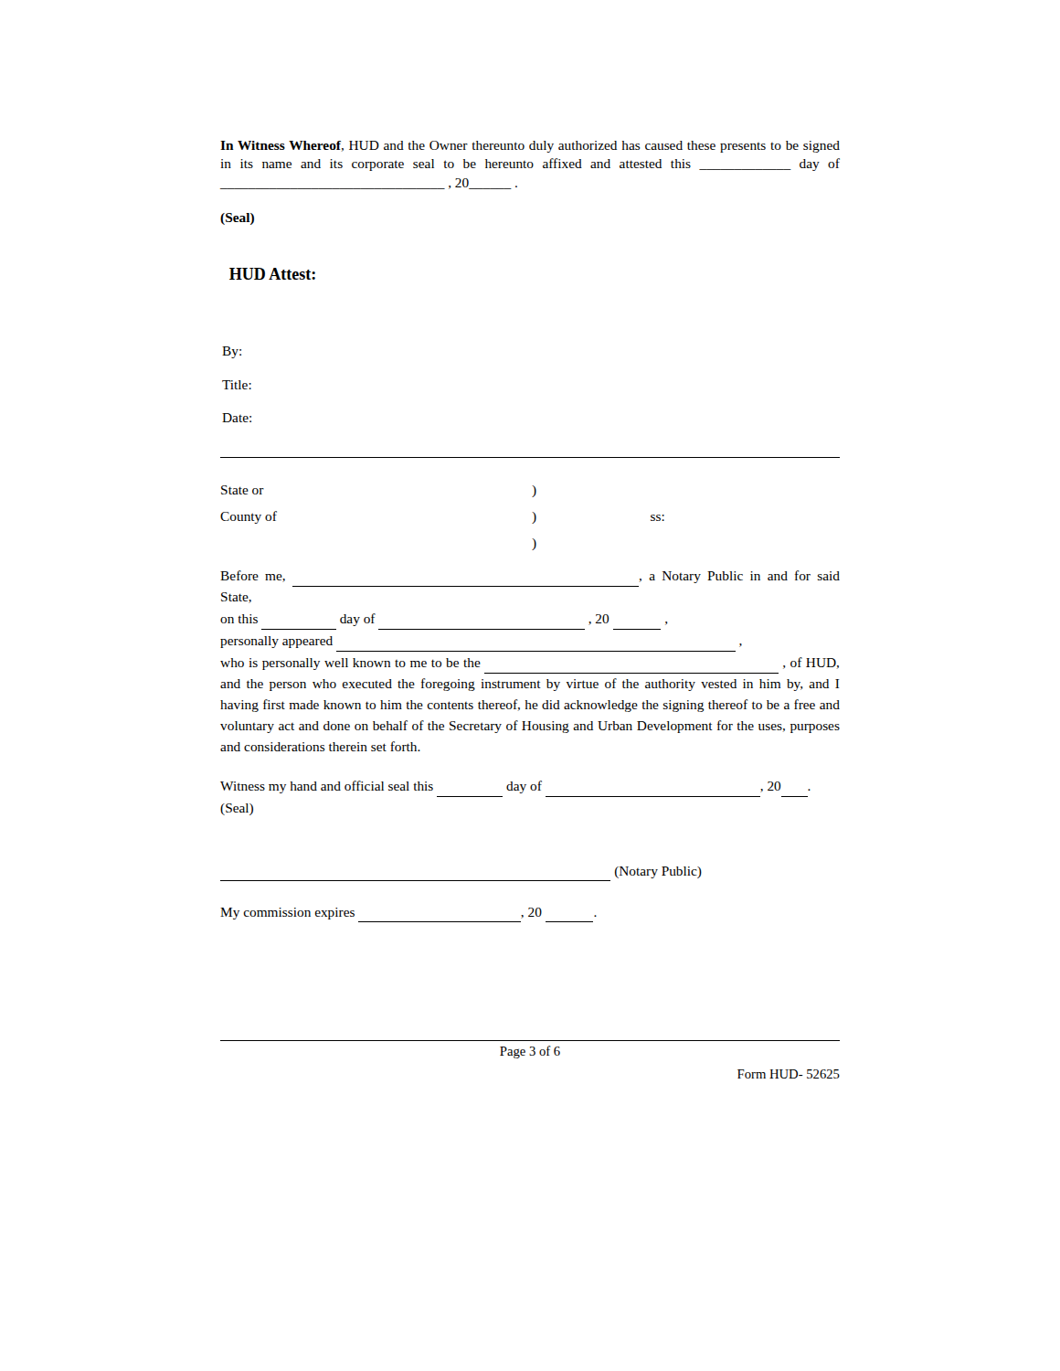In Witness Whereof, HUD and the Owner thereunto duly authorized has caused these presents to be signed in its name and its corporate seal to be hereunto affixed and attested this _____________ day of ________________________________ , 20______ .
(Seal)
HUD Attest:
By:
Title:
Date:
| State or | ) | |
| County of | ) | ss: |
| | ) | |
Before me, , a Notary Public in and for said State,
on this day of , 20 ,
personally appeared ,
who is personally well known to me to be the , of HUD, and the person who executed the foregoing instrument by virtue of the authority vested in him by, and I having first made known to him the contents thereof, he did acknowledge the signing thereof to be a free and voluntary act and done on behalf of the Secretary of Housing and Urban Development for the uses, purposes and considerations therein set forth.
Witness my hand and official seal this day of , 20 .
(Seal)
(Notary Public)
My commission expires , 20 .
Page 3 of 6
Form HUD- 52625